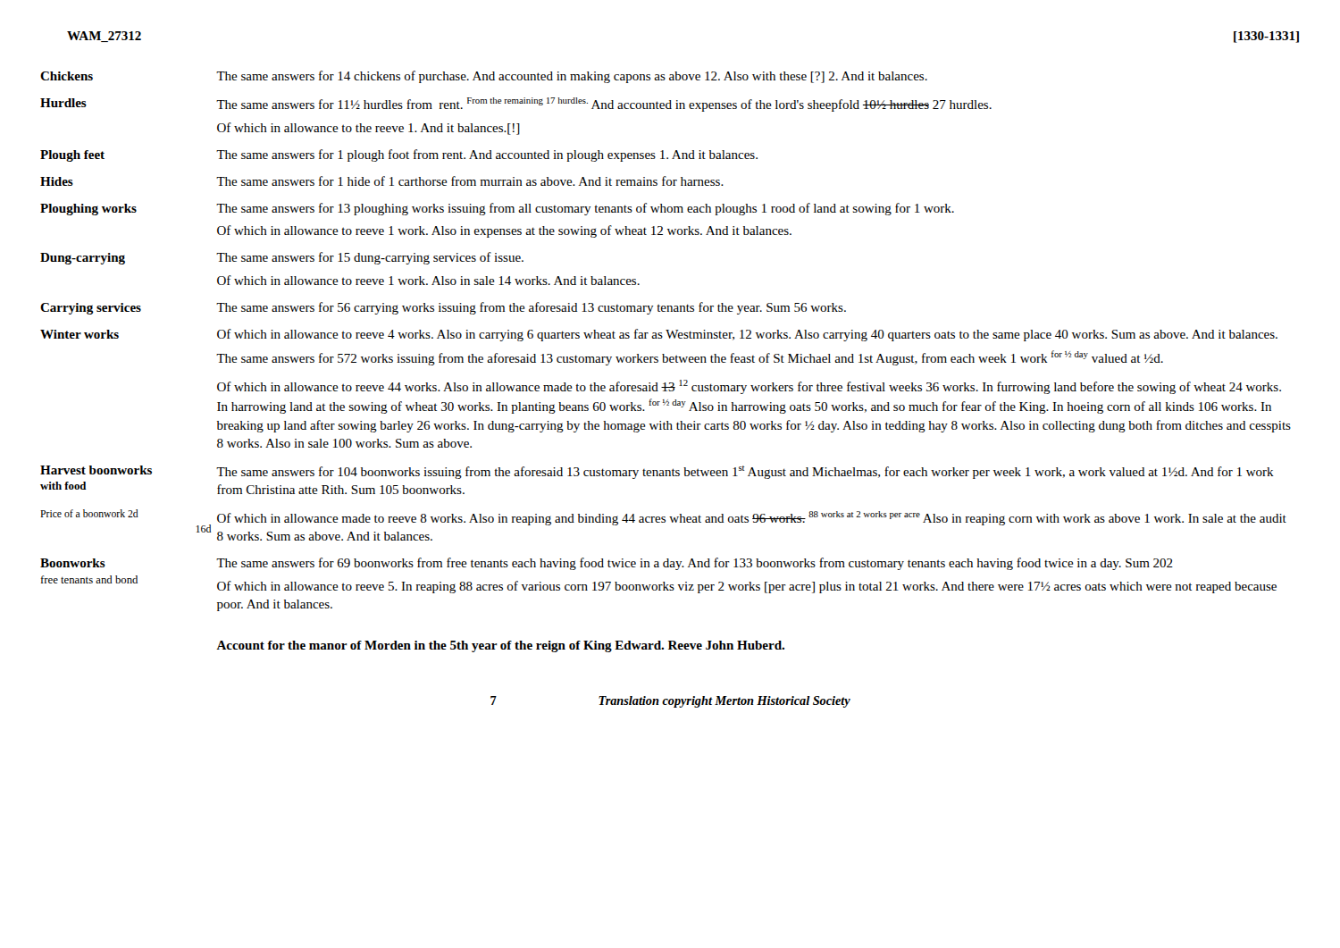WAM_27312 [1330-1331]
| Chickens | The same answers for 14 chickens of purchase. And accounted in making capons as above 12. Also with these [?] 2. And it balances. |
| Hurdles | The same answers for 11½ hurdles from rent. From the remaining 17 hurdles. And accounted in expenses of the lord's sheepfold 10½ hurdles 27 hurdles. Of which in allowance to the reeve 1. And it balances.[!] |
| Plough feet | The same answers for 1 plough foot from rent. And accounted in plough expenses 1. And it balances. |
| Hides | The same answers for 1 hide of 1 carthorse from murrain as above. And it remains for harness. |
| Ploughing works | The same answers for 13 ploughing works issuing from all customary tenants of whom each ploughs 1 rood of land at sowing for 1 work. Of which in allowance to reeve 1 work. Also in expenses at the sowing of wheat 12 works. And it balances. |
| Dung-carrying | The same answers for 15 dung-carrying services of issue. Of which in allowance to reeve 1 work. Also in sale 14 works. And it balances. |
| Carrying services | The same answers for 56 carrying works issuing from the aforesaid 13 customary tenants for the year. Sum 56 works. |
| Winter works | Of which in allowance to reeve 4 works. Also in carrying 6 quarters wheat as far as Westminster, 12 works. Also carrying 40 quarters oats to the same place 40 works. Sum as above. And it balances. The same answers for 572 works issuing from the aforesaid 13 customary workers between the feast of St Michael and 1st August, from each week 1 work for ½ day valued at ½d. |
| | Of which in allowance to reeve 44 works. Also in allowance made to the aforesaid 13 12 customary workers for three festival weeks 36 works. In furrowing land before the sowing of wheat 24 works. In harrowing land at the sowing of wheat 30 works. In planting beans 60 works. for ½ day Also in harrowing oats 50 works, and so much for fear of the King. In hoeing corn of all kinds 106 works. In breaking up land after sowing barley 26 works. In dung-carrying by the homage with their carts 80 works for ½ day. Also in tedding hay 8 works. Also in collecting dung both from ditches and cesspits 8 works. Also in sale 100 works. Sum as above. |
| Harvest boonworks with food | The same answers for 104 boonworks issuing from the aforesaid 13 customary tenants between 1 st August and Michaelmas, for each worker per week 1 work, a work valued at 1½d. And for 1 work from Christina atte Rith. Sum 105 boonworks. |
| Price of a boonwork 2d 16d | Of which in allowance made to reeve 8 works. Also in reaping and binding 44 acres wheat and oats 96 works. 88 works at 2 works per acre Also in reaping corn with work as above 1 work. In sale at the audit 8 works. Sum as above. And it balances. |
| Boonworks free tenants and bond | The same answers for 69 boonworks from free tenants each having food twice in a day. And for 133 boonworks from customary tenants each having food twice in a day. Sum 202 Of which in allowance to reeve 5. In reaping 88 acres of various corn 197 boonworks viz per 2 works [per acre] plus in total 21 works. And there were 17½ acres oats which were not reaped because poor. And it balances. |
Account for the manor of Morden in the 5th year of the reign of King Edward. Reeve John Huberd.
7 Translation copyright Merton Historical Society